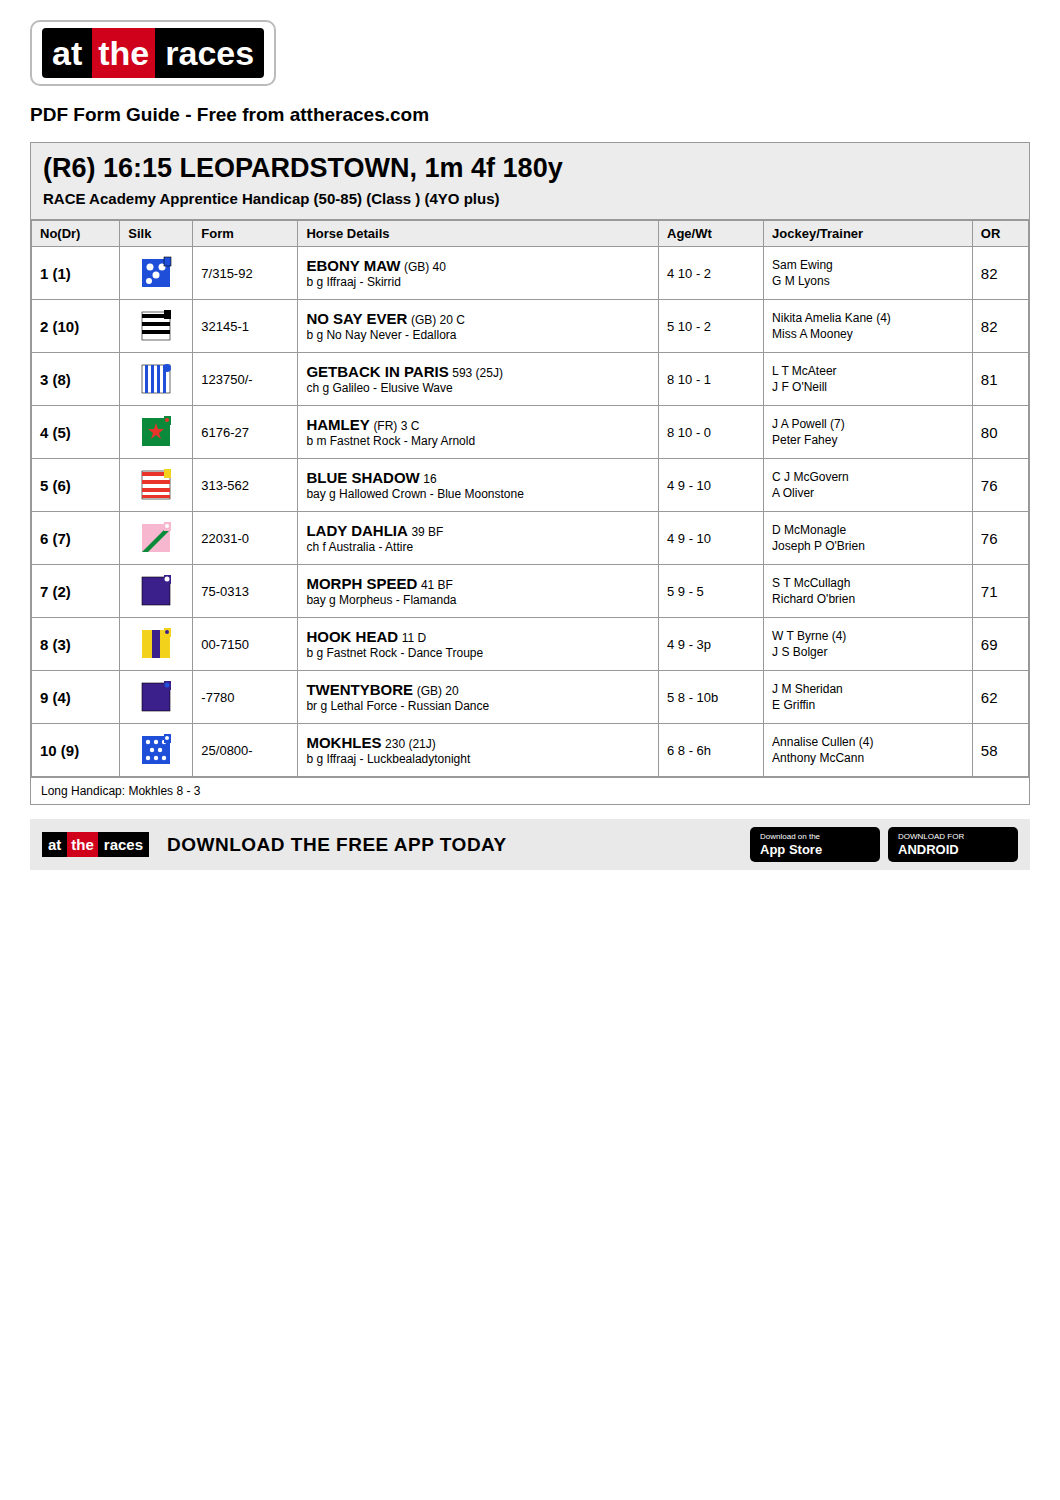at the races
PDF Form Guide - Free from attheraces.com
(R6) 16:15 LEOPARDSTOWN, 1m 4f 180y
RACE Academy Apprentice Handicap (50-85) (Class ) (4YO plus)
| No(Dr) | Silk | Form | Horse Details | Age/Wt | Jockey/Trainer | OR |
| --- | --- | --- | --- | --- | --- | --- |
| 1 (1) | | 7/315-92 | EBONY MAW (GB) 40 b g Iffraaj - Skirrid | 4 10 - 2 | Sam Ewing G M Lyons | 82 |
| 2 (10) | | 32145-1 | NO SAY EVER (GB) 20 C b g No Nay Never - Edallora | 5 10 - 2 | Nikita Amelia Kane (4) Miss A Mooney | 82 |
| 3 (8) | | 123750/- | GETBACK IN PARIS 593 (25J) ch g Galileo - Elusive Wave | 8 10 - 1 | L T McAteer J F O'Neill | 81 |
| 4 (5) | | 6176-27 | HAMLEY (FR) 3 C b m Fastnet Rock - Mary Arnold | 8 10 - 0 | J A Powell (7) Peter Fahey | 80 |
| 5 (6) | | 313-562 | BLUE SHADOW 16 bay g Hallowed Crown - Blue Moonstone | 4 9 - 10 | C J McGovern A Oliver | 76 |
| 6 (7) | | 22031-0 | LADY DAHLIA 39 BF ch f Australia - Attire | 4 9 - 10 | D McMonagle Joseph P O'Brien | 76 |
| 7 (2) | | 75-0313 | MORPH SPEED 41 BF bay g Morpheus - Flamanda | 5 9 - 5 | S T McCullagh Richard O'brien | 71 |
| 8 (3) | | 00-7150 | HOOK HEAD 11 D b g Fastnet Rock - Dance Troupe | 4 9 - 3p | W T Byrne (4) J S Bolger | 69 |
| 9 (4) | | -7780 | TWENTYBORE (GB) 20 br g Lethal Force - Russian Dance | 5 8 - 10b | J M Sheridan E Griffin | 62 |
| 10 (9) | | 25/0800- | MOKHLES 230 (21J) b g Iffraaj - Luckbealadytonight | 6 8 - 6h | Annalise Cullen (4) Anthony McCann | 58 |
Long Handicap: Mokhles 8 - 3
at the races
DOWNLOAD THE FREE APP TODAY
Download on the App Store
DOWNLOAD FOR ANDROID